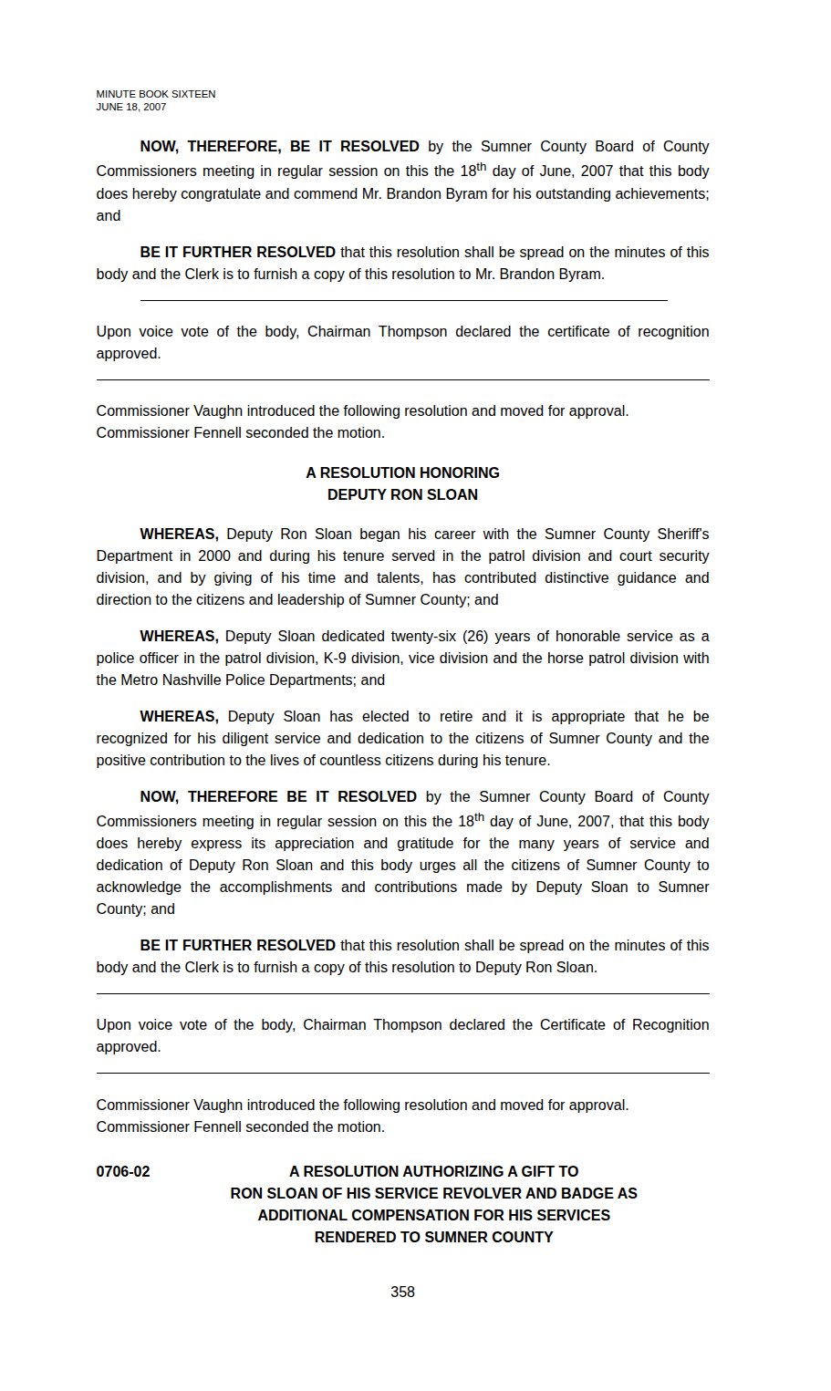MINUTE BOOK SIXTEEN
JUNE 18, 2007
NOW, THEREFORE, BE IT RESOLVED by the Sumner County Board of County Commissioners meeting in regular session on this the 18th day of June, 2007 that this body does hereby congratulate and commend Mr. Brandon Byram for his outstanding achievements; and
BE IT FURTHER RESOLVED that this resolution shall be spread on the minutes of this body and the Clerk is to furnish a copy of this resolution to Mr. Brandon Byram.
Upon voice vote of the body, Chairman Thompson declared the certificate of recognition approved.
Commissioner Vaughn introduced the following resolution and moved for approval. Commissioner Fennell seconded the motion.
A RESOLUTION HONORING
DEPUTY RON SLOAN
WHEREAS, Deputy Ron Sloan began his career with the Sumner County Sheriff's Department in 2000 and during his tenure served in the patrol division and court security division, and by giving of his time and talents, has contributed distinctive guidance and direction to the citizens and leadership of Sumner County; and
WHEREAS, Deputy Sloan dedicated twenty-six (26) years of honorable service as a police officer in the patrol division, K-9 division, vice division and the horse patrol division with the Metro Nashville Police Departments; and
WHEREAS, Deputy Sloan has elected to retire and it is appropriate that he be recognized for his diligent service and dedication to the citizens of Sumner County and the positive contribution to the lives of countless citizens during his tenure.
NOW, THEREFORE BE IT RESOLVED by the Sumner County Board of County Commissioners meeting in regular session on this the 18th day of June, 2007, that this body does hereby express its appreciation and gratitude for the many years of service and dedication of Deputy Ron Sloan and this body urges all the citizens of Sumner County to acknowledge the accomplishments and contributions made by Deputy Sloan to Sumner County; and
BE IT FURTHER RESOLVED that this resolution shall be spread on the minutes of this body and the Clerk is to furnish a copy of this resolution to Deputy Ron Sloan.
Upon voice vote of the body, Chairman Thompson declared the Certificate of Recognition approved.
Commissioner Vaughn introduced the following resolution and moved for approval. Commissioner Fennell seconded the motion.
0706-02
A RESOLUTION AUTHORIZING A GIFT TO
RON SLOAN OF HIS SERVICE REVOLVER AND BADGE AS
ADDITIONAL COMPENSATION FOR HIS SERVICES
RENDERED TO SUMNER COUNTY
358